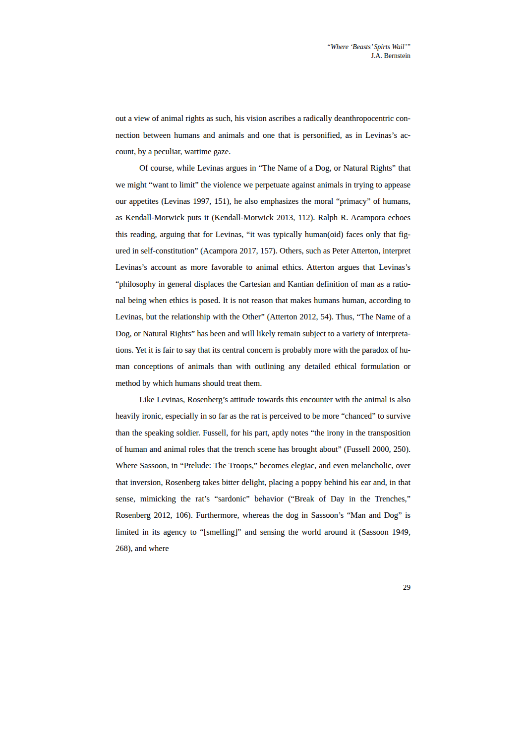“Where ‘Beasts’ Spirts Wail’”
J.A. Bernstein
out a view of animal rights as such, his vision ascribes a radically deanthropocentric connection between humans and animals and one that is personified, as in Levinas’s account, by a peculiar, wartime gaze.
Of course, while Levinas argues in “The Name of a Dog, or Natural Rights” that we might “want to limit” the violence we perpetuate against animals in trying to appease our appetites (Levinas 1997, 151), he also emphasizes the moral “primacy” of humans, as Kendall-Morwick puts it (Kendall-Morwick 2013, 112). Ralph R. Acampora echoes this reading, arguing that for Levinas, “it was typically human(oid) faces only that figured in self-constitution” (Acampora 2017, 157). Others, such as Peter Atterton, interpret Levinas’s account as more favorable to animal ethics. Atterton argues that Levinas’s “philosophy in general displaces the Cartesian and Kantian definition of man as a rational being when ethics is posed. It is not reason that makes humans human, according to Levinas, but the relationship with the Other” (Atterton 2012, 54). Thus, “The Name of a Dog, or Natural Rights” has been and will likely remain subject to a variety of interpretations. Yet it is fair to say that its central concern is probably more with the paradox of human conceptions of animals than with outlining any detailed ethical formulation or method by which humans should treat them.
Like Levinas, Rosenberg’s attitude towards this encounter with the animal is also heavily ironic, especially in so far as the rat is perceived to be more “chanced” to survive than the speaking soldier. Fussell, for his part, aptly notes “the irony in the transposition of human and animal roles that the trench scene has brought about” (Fussell 2000, 250). Where Sassoon, in “Prelude: The Troops,” becomes elegiac, and even melancholic, over that inversion, Rosenberg takes bitter delight, placing a poppy behind his ear and, in that sense, mimicking the rat’s “sardonic” behavior (“Break of Day in the Trenches,” Rosenberg 2012, 106). Furthermore, whereas the dog in Sassoon’s “Man and Dog” is limited in its agency to “[smelling]” and sensing the world around it (Sassoon 1949, 268), and where
29